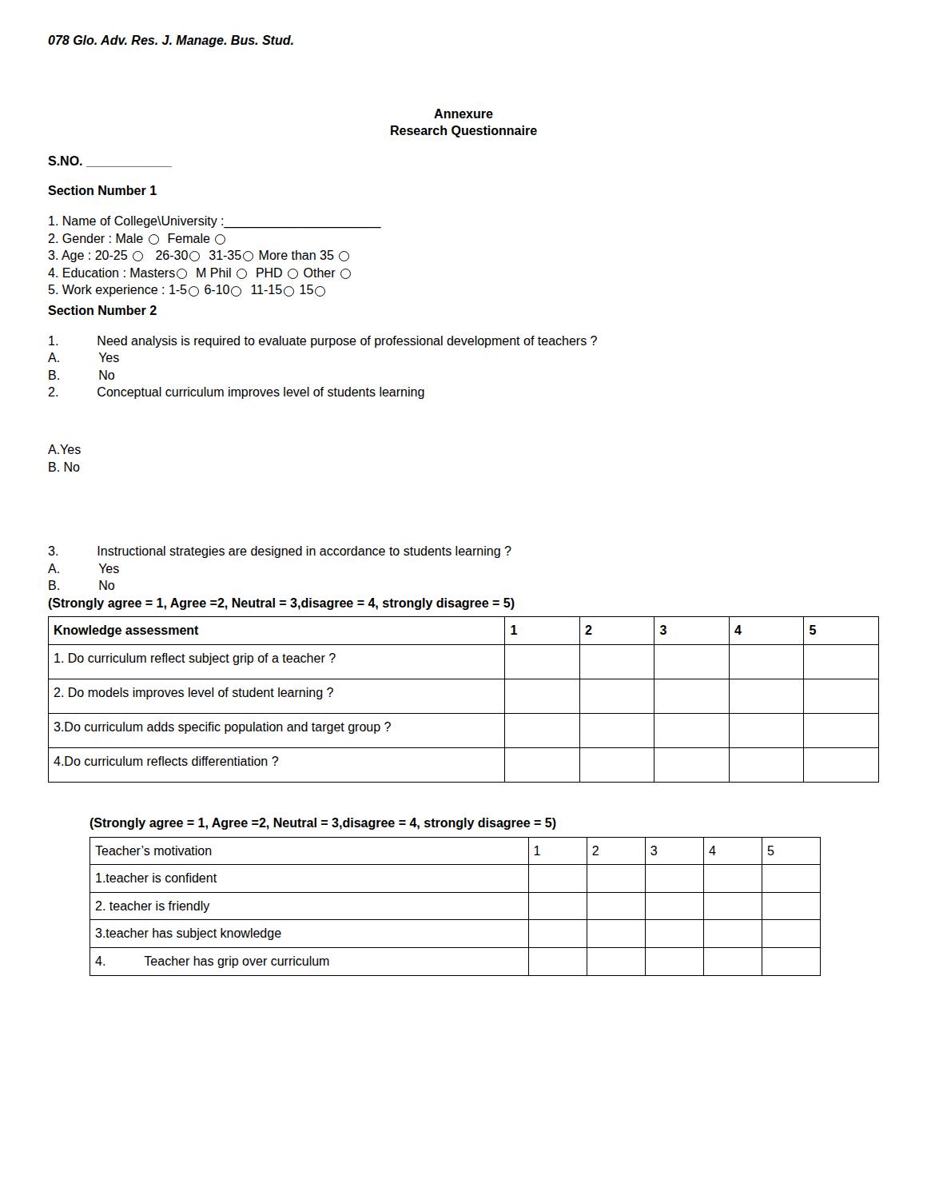078 Glo. Adv. Res. J. Manage. Bus. Stud.
Annexure
Research Questionnaire
S.NO. ____________
Section Number 1
1. Name of College\University :______________________
2. Gender : Male Female
3. Age : 20-25 26-30 31-35 More than 35
4. Education : Masters M Phil PHD Other
5. Work experience : 1-5 6-10 11-15 15
Section Number 2
1. Need analysis is required to evaluate purpose of professional development of teachers ?
A. Yes
B. No
2. Conceptual curriculum improves level of students learning
A.Yes
B. No
3. Instructional strategies are designed in accordance to students learning ?
A. Yes
B. No
(Strongly agree = 1, Agree =2, Neutral = 3,disagree = 4, strongly disagree = 5)
| Knowledge assessment | 1 | 2 | 3 | 4 | 5 |
| --- | --- | --- | --- | --- | --- |
| 1. Do curriculum reflect subject grip of a teacher ? | | | | | |
| 2. Do models improves level of student learning ? | | | | | |
| 3.Do curriculum adds specific population and target group ? | | | | | |
| 4.Do curriculum reflects differentiation ? | | | | | |
(Strongly agree = 1, Agree =2, Neutral = 3,disagree = 4, strongly disagree = 5)
| Teacher’s motivation | 1 | 2 | 3 | 4 | 5 |
| --- | --- | --- | --- | --- | --- |
| 1.teacher is confident | | | | | |
| 2. teacher is friendly | | | | | |
| 3.teacher has subject knowledge | | | | | |
| 4. Teacher has grip over curriculum | | | | | |